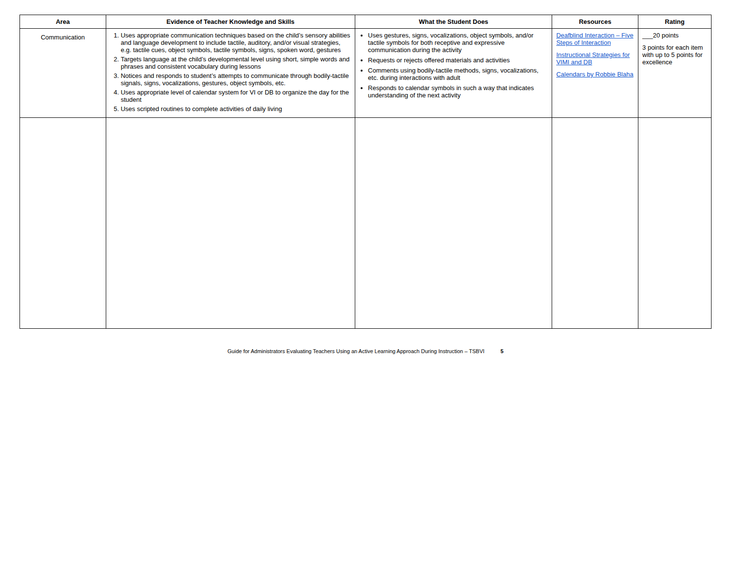| Area | Evidence of Teacher Knowledge and Skills | What the Student Does | Resources | Rating |
| --- | --- | --- | --- | --- |
| Communication | Uses appropriate communication techniques based on the child’s sensory abilities and language development to include tactile, auditory, and/or visual strategies, e.g. tactile cues, object symbols, tactile symbols, signs, spoken word, gestures Targets language at the child’s developmental level using short, simple words and phrases and consistent vocabulary during lessons Notices and responds to student’s attempts to communicate through bodily-tactile signals, signs, vocalizations, gestures, object symbols, etc. Uses appropriate level of calendar system for VI or DB to organize the day for the student Uses scripted routines to complete activities of daily living | Uses gestures, signs, vocalizations, object symbols, and/or tactile symbols for both receptive and expressive communication during the activity Requests or rejects offered materials and activities Comments using bodily-tactile methods, signs, vocalizations, etc. during interactions with adult Responds to calendar symbols in such a way that indicates understanding of the next activity | Deafblind Interaction – Five Steps of Interaction Instructional Strategies for VIMI and DB Calendars by Robbie Blaha | ___20 points 3 points for each item with up to 5 points for excellence |
Guide for Administrators Evaluating Teachers Using an Active Learning Approach During Instruction – TSBVI 5